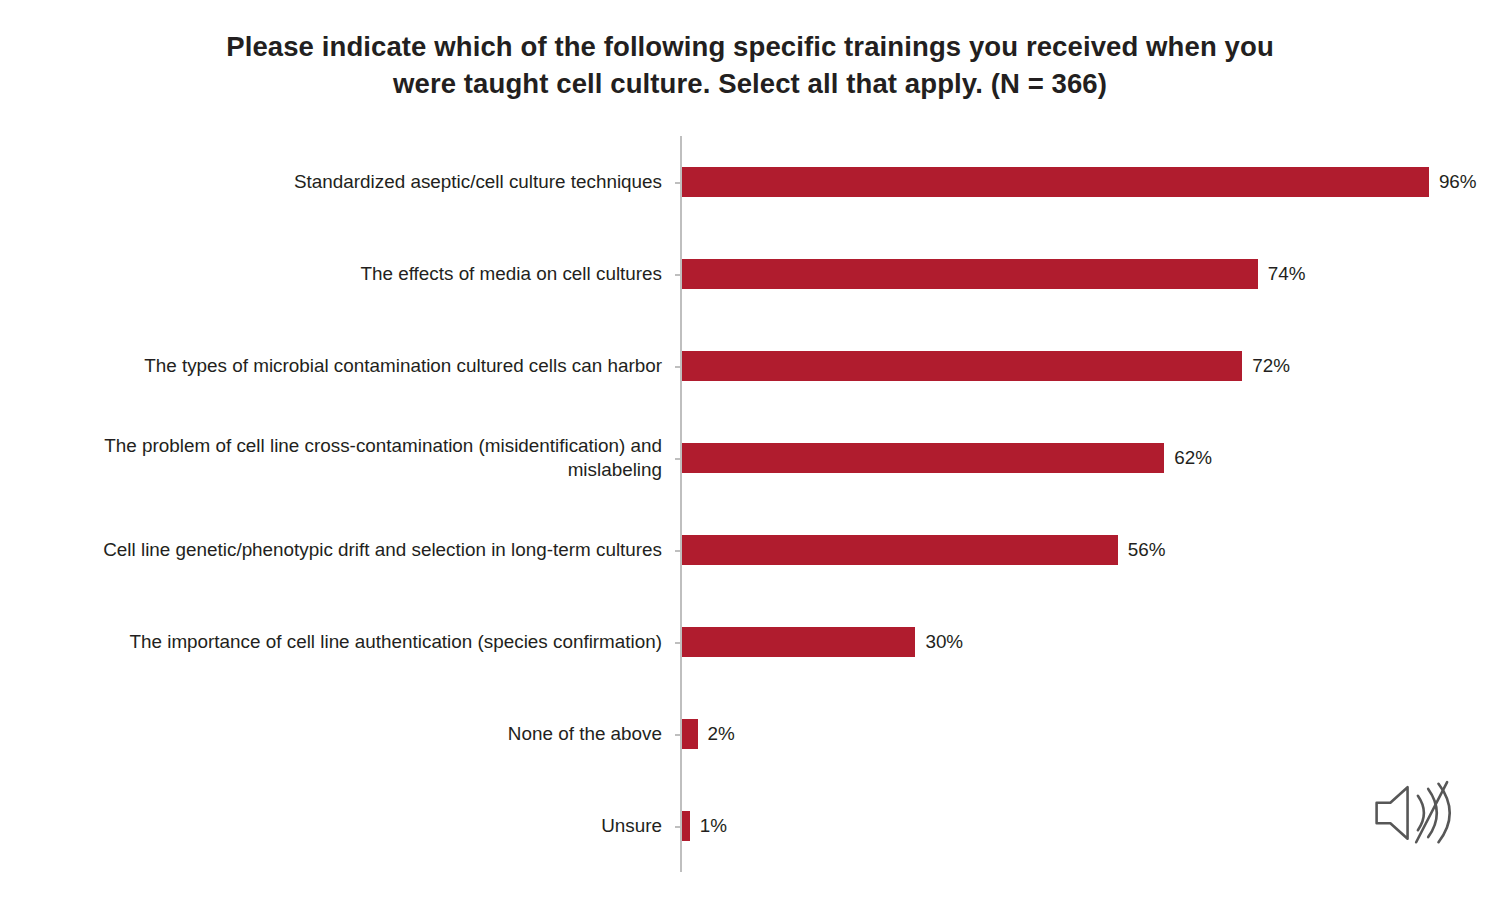Please indicate which of the following specific trainings you received when you were taught cell culture. Select all that apply. (N = 366)
Standardized aseptic/cell culture techniques
96%
The effects of media on cell cultures
74%
The types of microbial contamination cultured cells can harbor
72%
The problem of cell line cross-contamination (misidentification) and mislabeling
62%
Cell line genetic/phenotypic drift and selection in long-term cultures
56%
The importance of cell line authentication (species confirmation)
30%
None of the above
2%
Unsure
1%